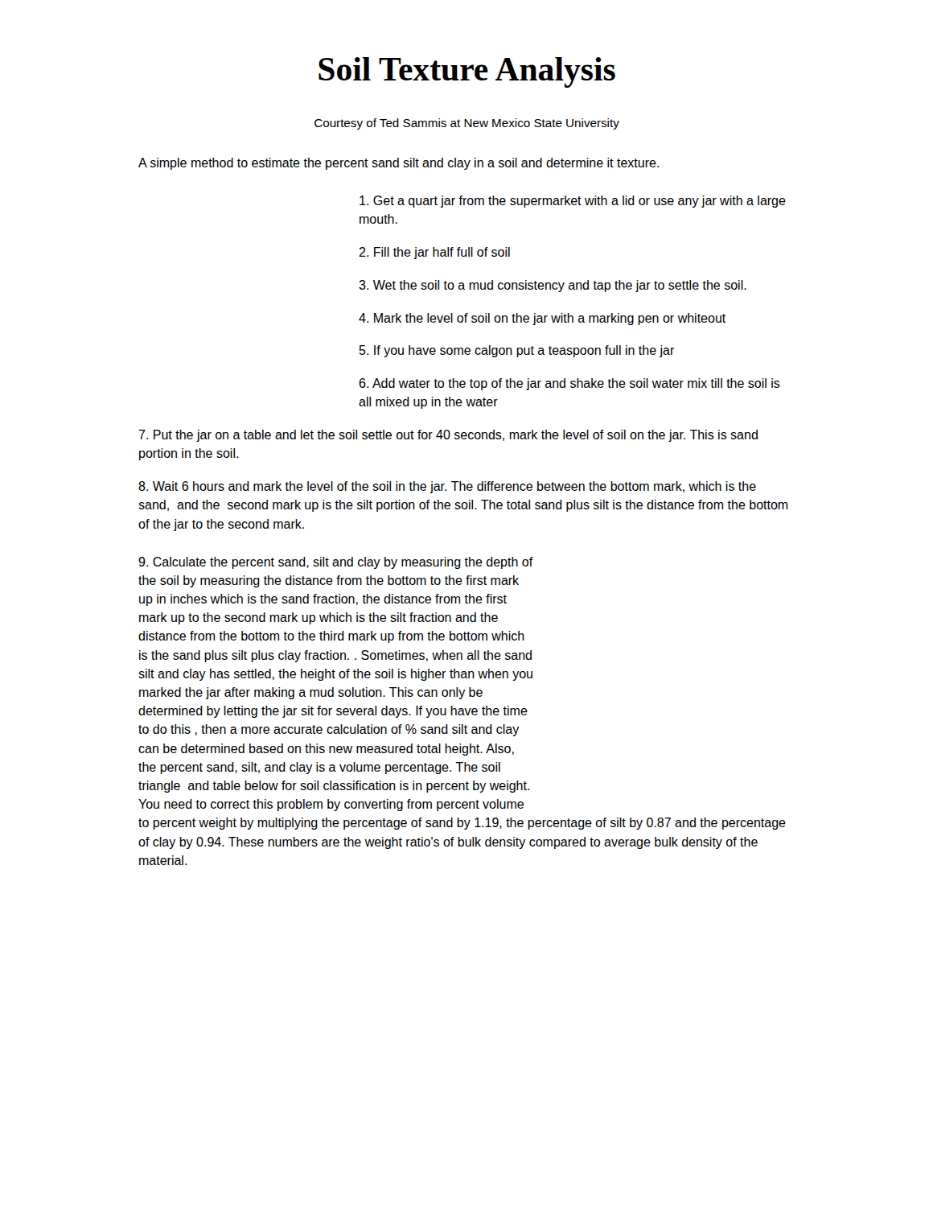Soil Texture Analysis
Courtesy of Ted Sammis at New Mexico State University
A simple method to estimate the percent sand silt and clay in a soil and determine it texture.
1. Get a quart jar from the supermarket with a lid or use any jar with a large mouth.
2. Fill the jar half full of soil
3. Wet the soil to a mud consistency and tap the jar to settle the soil.
4. Mark the level of soil on the jar with a marking pen or whiteout
5. If you have some calgon put a teaspoon full in the jar
6. Add water to the top of the jar and shake the soil water mix till the soil is all mixed up in the water
7. Put the jar on a table and let the soil settle out for 40 seconds, mark the level of soil on the jar. This is sand portion in the soil.
8. Wait 6 hours and mark the level of the soil in the jar. The difference between the bottom mark, which is the sand, and the second mark up is the silt portion of the soil. The total sand plus silt is the distance from the bottom of the jar to the second mark.
9. Calculate the percent sand, silt and clay by measuring the depth of the soil by measuring the distance from the bottom to the first mark up in inches which is the sand fraction, the distance from the first mark up to the second mark up which is the silt fraction and the distance from the bottom to the third mark up from the bottom which is the sand plus silt plus clay fraction. . Sometimes, when all the sand silt and clay has settled, the height of the soil is higher than when you marked the jar after making a mud solution. This can only be determined by letting the jar sit for several days. If you have the time to do this , then a more accurate calculation of % sand silt and clay can be determined based on this new measured total height. Also, the percent sand, silt, and clay is a volume percentage. The soil triangle and table below for soil classification is in percent by weight. You need to correct this problem by converting from percent volume to percent weight by multiplying the percentage of sand by 1.19, the percentage of silt by 0.87 and the percentage of clay by 0.94. These numbers are the weight ratio's of bulk density compared to average bulk density of the material.